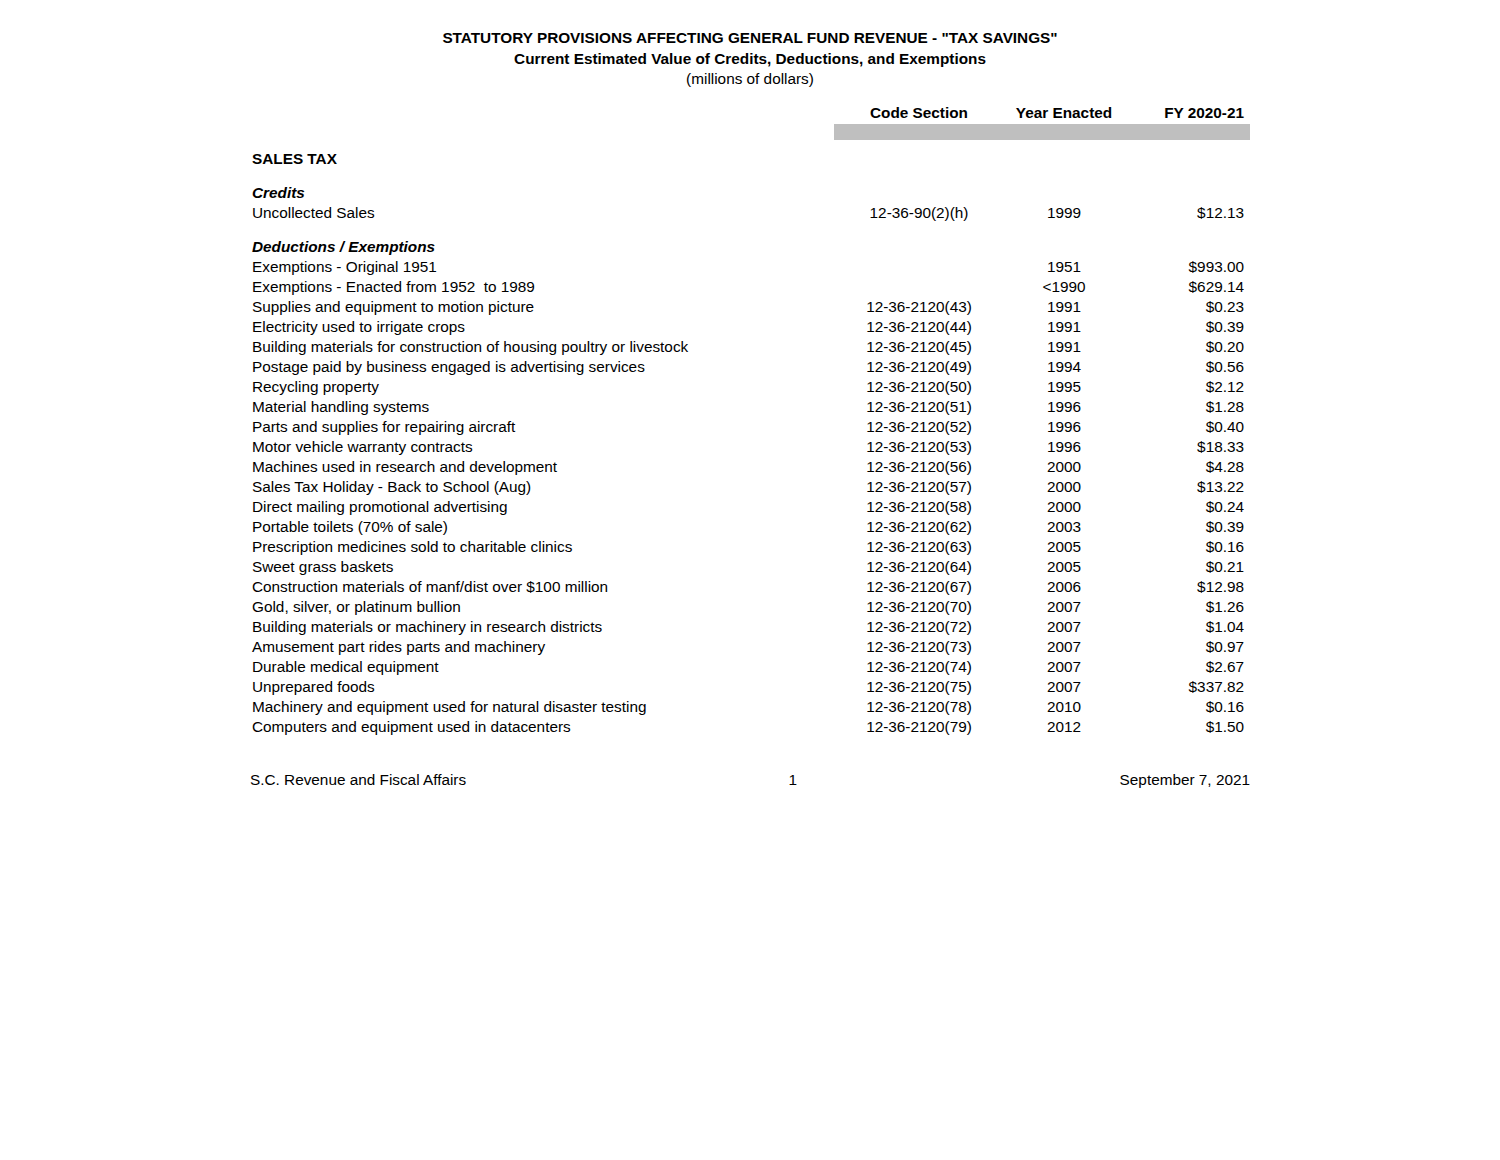STATUTORY PROVISIONS AFFECTING GENERAL FUND REVENUE - "TAX SAVINGS"
Current Estimated Value of Credits, Deductions, and Exemptions
(millions of dollars)
| | Code Section | Year Enacted | FY 2020-21 |
| --- | --- | --- | --- |
| SALES TAX | | | |
| Credits | | | |
| Uncollected Sales | 12-36-90(2)(h) | 1999 | $12.13 |
| Deductions / Exemptions | | | |
| Exemptions - Original 1951 | | 1951 | $993.00 |
| Exemptions - Enacted from 1952 to 1989 | | <1990 | $629.14 |
| Supplies and equipment to motion picture | 12-36-2120(43) | 1991 | $0.23 |
| Electricity used to irrigate crops | 12-36-2120(44) | 1991 | $0.39 |
| Building materials for construction of housing poultry or livestock | 12-36-2120(45) | 1991 | $0.20 |
| Postage paid by business engaged is advertising services | 12-36-2120(49) | 1994 | $0.56 |
| Recycling property | 12-36-2120(50) | 1995 | $2.12 |
| Material handling systems | 12-36-2120(51) | 1996 | $1.28 |
| Parts and supplies for repairing aircraft | 12-36-2120(52) | 1996 | $0.40 |
| Motor vehicle warranty contracts | 12-36-2120(53) | 1996 | $18.33 |
| Machines used in research and development | 12-36-2120(56) | 2000 | $4.28 |
| Sales Tax Holiday - Back to School (Aug) | 12-36-2120(57) | 2000 | $13.22 |
| Direct mailing promotional advertising | 12-36-2120(58) | 2000 | $0.24 |
| Portable toilets (70% of sale) | 12-36-2120(62) | 2003 | $0.39 |
| Prescription medicines sold to charitable clinics | 12-36-2120(63) | 2005 | $0.16 |
| Sweet grass baskets | 12-36-2120(64) | 2005 | $0.21 |
| Construction materials of manf/dist over $100 million | 12-36-2120(67) | 2006 | $12.98 |
| Gold, silver, or platinum bullion | 12-36-2120(70) | 2007 | $1.26 |
| Building materials or machinery in research districts | 12-36-2120(72) | 2007 | $1.04 |
| Amusement part rides parts and machinery | 12-36-2120(73) | 2007 | $0.97 |
| Durable medical equipment | 12-36-2120(74) | 2007 | $2.67 |
| Unprepared foods | 12-36-2120(75) | 2007 | $337.82 |
| Machinery and equipment used for natural disaster testing | 12-36-2120(78) | 2010 | $0.16 |
| Computers and equipment used in datacenters | 12-36-2120(79) | 2012 | $1.50 |
S.C. Revenue and Fiscal Affairs
1
September 7, 2021